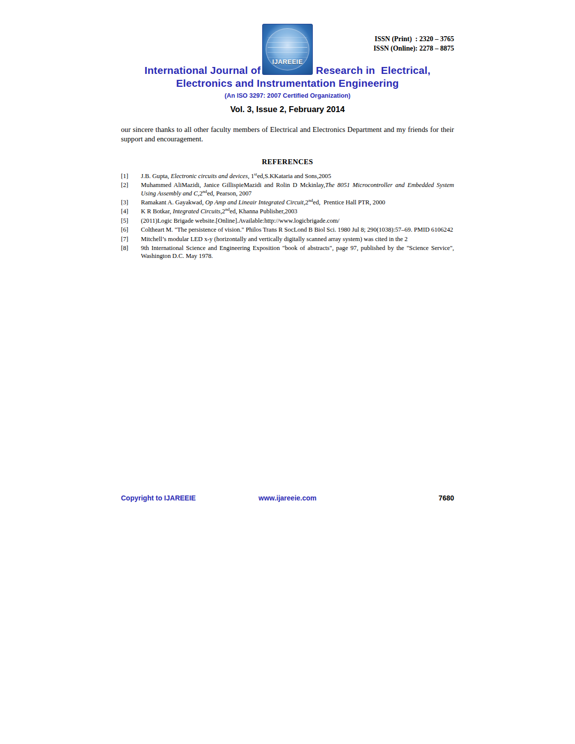ISSN (Print) : 2320 – 3765
ISSN (Online): 2278 – 8875
IJAREEIE
International Journal of Advanced Research in Electrical, Electronics and Instrumentation Engineering
(An ISO 3297: 2007 Certified Organization)
Vol. 3, Issue 2, February 2014
our sincere thanks to all other faculty members of Electrical and Electronics Department and my friends for their support and encouragement.
REFERENCES
[1] J.B. Gupta, Electronic circuits and devices, 1sted,S.KKataria and Sons,2005
[2] Muhammed AliMazidi, Janice GillispieMazidi and Rolin D Mckinlay,The 8051 Microcontroller and Embedded System Using Assembly and C,2nded, Pearson, 2007
[3] Ramakant A. Gayakwad, Op Amp and Lineair Integrated Circuit,2nded, Prentice Hall PTR, 2000
[4] K R Botkar, Integrated Circuits,2nded, Khanna Publisher,2003
[5](2011)Logic Brigade website.[Online].Available:http://www.logicbrigade.com/
[6] Coltheart M. "The persistence of vision." Philos Trans R SocLond B Biol Sci. 1980 Jul 8; 290(1038):57–69. PMID 6106242
[7] Mitchell’s modular LED x-y (horizontally and vertically digitally scanned array system) was cited in the 2
[8] 9th International Science and Engineering Exposition "book of abstracts", page 97, published by the "Science Service", Washington D.C. May 1978.
Copyright to IJAREEIE www.ijareeie.com 7680